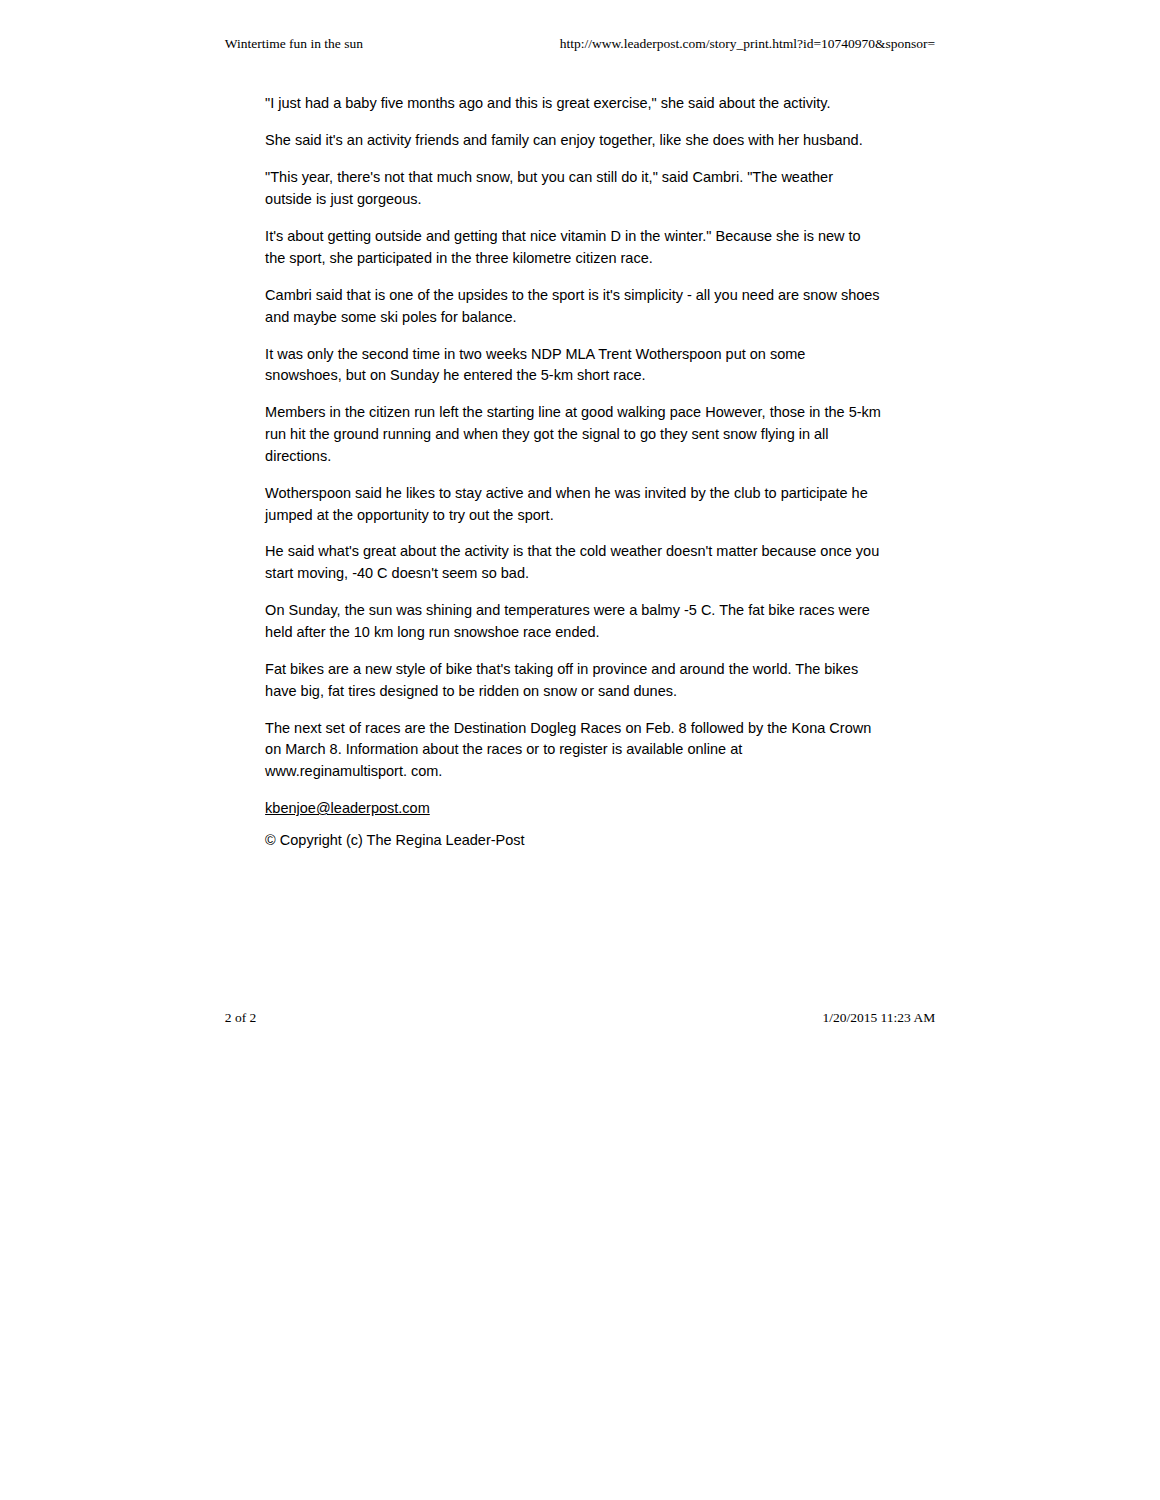Wintertime fun in the sun
http://www.leaderpost.com/story_print.html?id=10740970&sponsor=
"I just had a baby five months ago and this is great exercise," she said about the activity.
She said it's an activity friends and family can enjoy together, like she does with her husband.
"This year, there's not that much snow, but you can still do it," said Cambri. "The weather outside is just gorgeous.
It's about getting outside and getting that nice vitamin D in the winter." Because she is new to the sport, she participated in the three kilometre citizen race.
Cambri said that is one of the upsides to the sport is it's simplicity - all you need are snow shoes and maybe some ski poles for balance.
It was only the second time in two weeks NDP MLA Trent Wotherspoon put on some snowshoes, but on Sunday he entered the 5-km short race.
Members in the citizen run left the starting line at good walking pace However, those in the 5-km run hit the ground running and when they got the signal to go they sent snow flying in all directions.
Wotherspoon said he likes to stay active and when he was invited by the club to participate he jumped at the opportunity to try out the sport.
He said what's great about the activity is that the cold weather doesn't matter because once you start moving, -40 C doesn't seem so bad.
On Sunday, the sun was shining and temperatures were a balmy -5 C. The fat bike races were held after the 10 km long run snowshoe race ended.
Fat bikes are a new style of bike that's taking off in province and around the world. The bikes have big, fat tires designed to be ridden on snow or sand dunes.
The next set of races are the Destination Dogleg Races on Feb. 8 followed by the Kona Crown on March 8. Information about the races or to register is available online at www.reginamultisport. com.
kbenjoe@leaderpost.com
© Copyright (c) The Regina Leader-Post
2 of 2
1/20/2015 11:23 AM